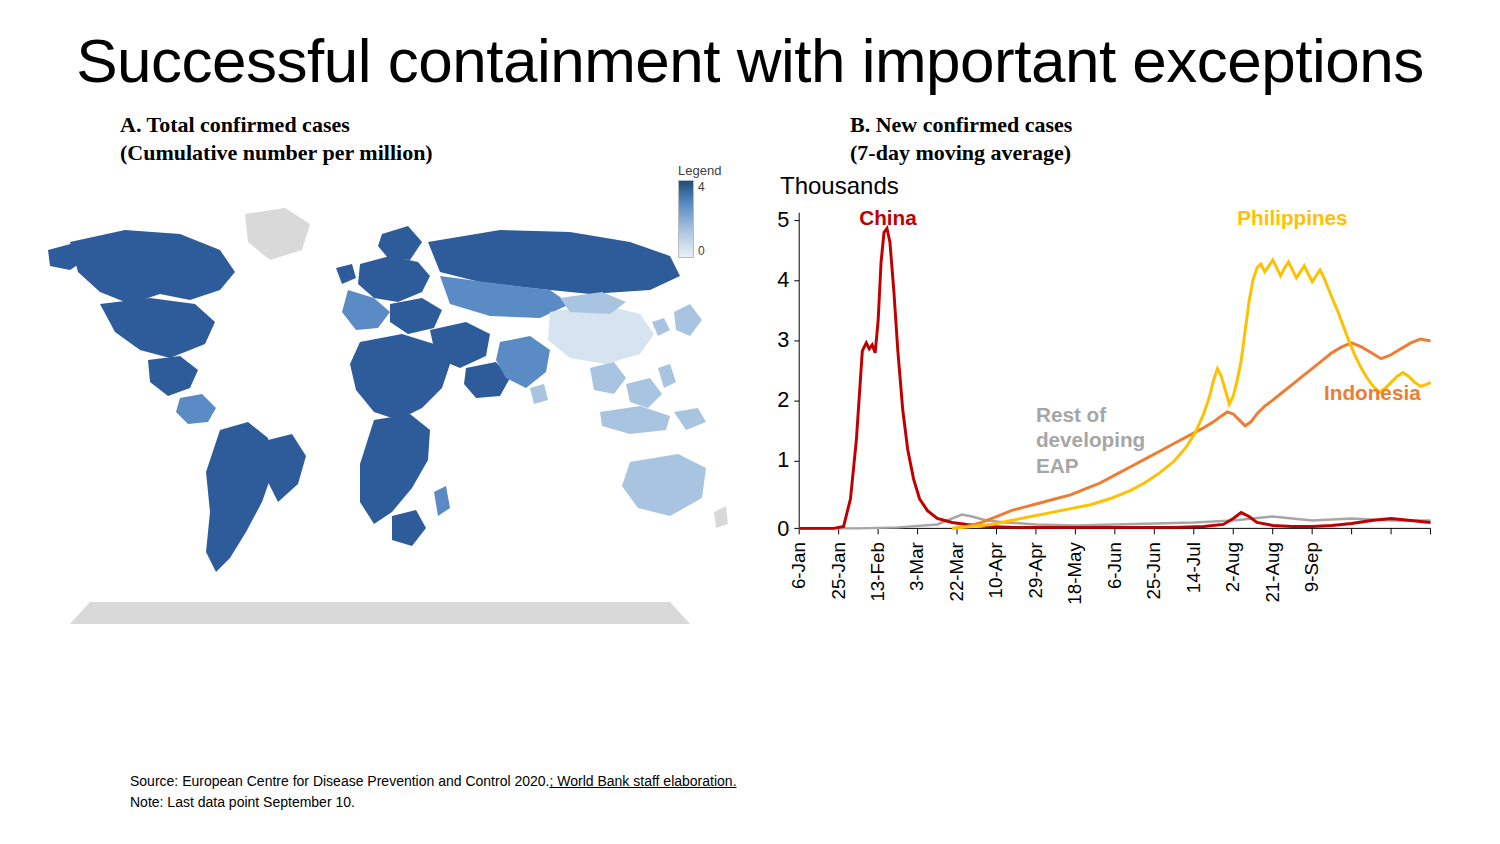Successful containment with important exceptions
A. Total confirmed cases
(Cumulative number per million)
Legend
4 0
B. New confirmed cases
(7-day moving average)
Thousands
5 4 3 2 1 0 6-Jan 25-Jan 13-Feb 3-Mar 22-Mar 10-Apr 29-Apr 18-May 6-Jun 25-Jun 14-Jul 2-Aug 21-Aug 9-Sep China Philippines Indonesia Rest of developing EAP
Source: European Centre for Disease Prevention and Control 2020.; World Bank staff elaboration.
Note: Last data point September 10.